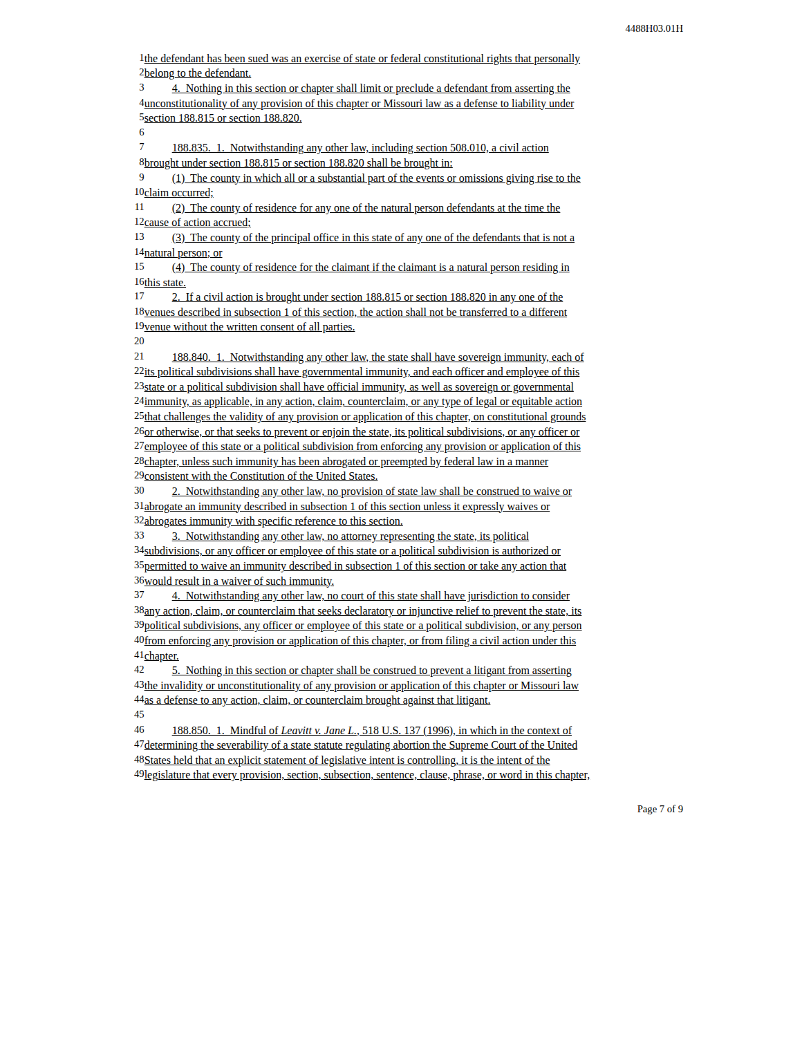4488H03.01H
| 1 | the defendant has been sued was an exercise of state or federal constitutional rights that personally |
| 2 | belong to the defendant. |
| 3 | 4. Nothing in this section or chapter shall limit or preclude a defendant from asserting the |
| 4 | unconstitutionality of any provision of this chapter or Missouri law as a defense to liability under |
| 5 | section 188.815 or section 188.820. |
| 6 | |
| 7 | 188.835. 1. Notwithstanding any other law, including section 508.010, a civil action |
| 8 | brought under section 188.815 or section 188.820 shall be brought in: |
| 9 | (1) The county in which all or a substantial part of the events or omissions giving rise to the |
| 10 | claim occurred; |
| 11 | (2) The county of residence for any one of the natural person defendants at the time the |
| 12 | cause of action accrued; |
| 13 | (3) The county of the principal office in this state of any one of the defendants that is not a |
| 14 | natural person; or |
| 15 | (4) The county of residence for the claimant if the claimant is a natural person residing in |
| 16 | this state. |
| 17 | 2. If a civil action is brought under section 188.815 or section 188.820 in any one of the |
| 18 | venues described in subsection 1 of this section, the action shall not be transferred to a different |
| 19 | venue without the written consent of all parties. |
| 20 | |
| 21 | 188.840. 1. Notwithstanding any other law, the state shall have sovereign immunity, each of |
| 22 | its political subdivisions shall have governmental immunity, and each officer and employee of this |
| 23 | state or a political subdivision shall have official immunity, as well as sovereign or governmental |
| 24 | immunity, as applicable, in any action, claim, counterclaim, or any type of legal or equitable action |
| 25 | that challenges the validity of any provision or application of this chapter, on constitutional grounds |
| 26 | or otherwise, or that seeks to prevent or enjoin the state, its political subdivisions, or any officer or |
| 27 | employee of this state or a political subdivision from enforcing any provision or application of this |
| 28 | chapter, unless such immunity has been abrogated or preempted by federal law in a manner |
| 29 | consistent with the Constitution of the United States. |
| 30 | 2. Notwithstanding any other law, no provision of state law shall be construed to waive or |
| 31 | abrogate an immunity described in subsection 1 of this section unless it expressly waives or |
| 32 | abrogates immunity with specific reference to this section. |
| 33 | 3. Notwithstanding any other law, no attorney representing the state, its political |
| 34 | subdivisions, or any officer or employee of this state or a political subdivision is authorized or |
| 35 | permitted to waive an immunity described in subsection 1 of this section or take any action that |
| 36 | would result in a waiver of such immunity. |
| 37 | 4. Notwithstanding any other law, no court of this state shall have jurisdiction to consider |
| 38 | any action, claim, or counterclaim that seeks declaratory or injunctive relief to prevent the state, its |
| 39 | political subdivisions, any officer or employee of this state or a political subdivision, or any person |
| 40 | from enforcing any provision or application of this chapter, or from filing a civil action under this |
| 41 | chapter. |
| 42 | 5. Nothing in this section or chapter shall be construed to prevent a litigant from asserting |
| 43 | the invalidity or unconstitutionality of any provision or application of this chapter or Missouri law |
| 44 | as a defense to any action, claim, or counterclaim brought against that litigant. |
| 45 | |
| 46 | 188.850. 1. Mindful of Leavitt v. Jane L. , 518 U.S. 137 (1996), in which in the context of |
| 47 | determining the severability of a state statute regulating abortion the Supreme Court of the United |
| 48 | States held that an explicit statement of legislative intent is controlling, it is the intent of the |
| 49 | legislature that every provision, section, subsection, sentence, clause, phrase, or word in this chapter, |
Page 7 of 9